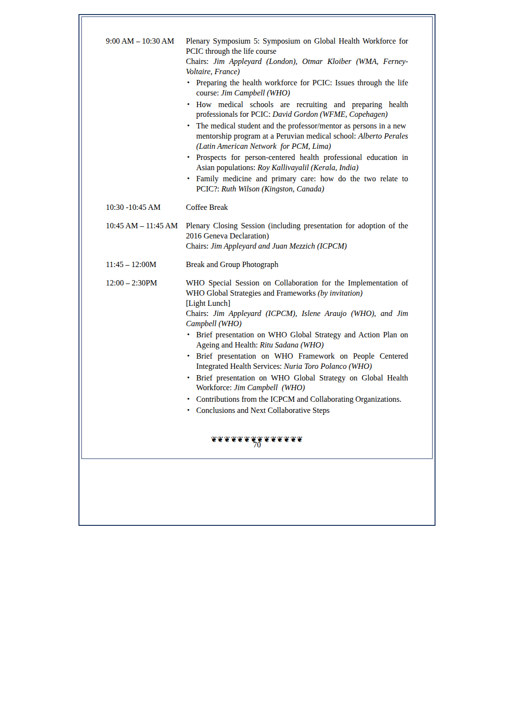| 9:00 AM – 10:30 AM | Plenary Symposium 5: Symposium on Global Health Workforce for PCIC through the life course Chairs: Jim Appleyard (London), Otmar Kloiber (WMA, Ferney-Voltaire, France) Preparing the health workforce for PCIC: Issues through the life course: Jim Campbell (WHO) How medical schools are recruiting and preparing health professionals for PCIC: David Gordon (WFME, Copehagen) The medical student and the professor/mentor as persons in a new mentorship program at a Peruvian medical school: Alberto Perales (Latin American Network for PCM, Lima) Prospects for person-centered health professional education in Asian populations: Roy Kallivayalil (Kerala, India) Family medicine and primary care: how do the two relate to PCIC?: Ruth Wilson (Kingston, Canada) |
| 10:30 -10:45 AM | Coffee Break |
| 10:45 AM – 11:45 AM | Plenary Closing Session (including presentation for adoption of the 2016 Geneva Declaration) Chairs: Jim Appleyard and Juan Mezzich (ICPCM) |
| 11:45 – 12:00M | Break and Group Photograph |
| 12:00 – 2:30PM | WHO Special Session on Collaboration for the Implementation of WHO Global Strategies and Frameworks (by invitation) [Light Lunch] Chairs: Jim Appleyard (ICPCM), Islene Araujo (WHO), and Jim Campbell (WHO) Brief presentation on WHO Global Strategy and Action Plan on Ageing and Health: Ritu Sadana (WHO) Brief presentation on WHO Framework on People Centered Integrated Health Services: Nuria Toro Polanco (WHO) Brief presentation on WHO Global Strategy on Global Health Workforce: Jim Campbell (WHO) Contributions from the ICPCM and Collaborating Organizations. Conclusions and Next Collaborative Steps |
❦❦❦❦❦❦❦❦❦❦❦❦❦❦
70